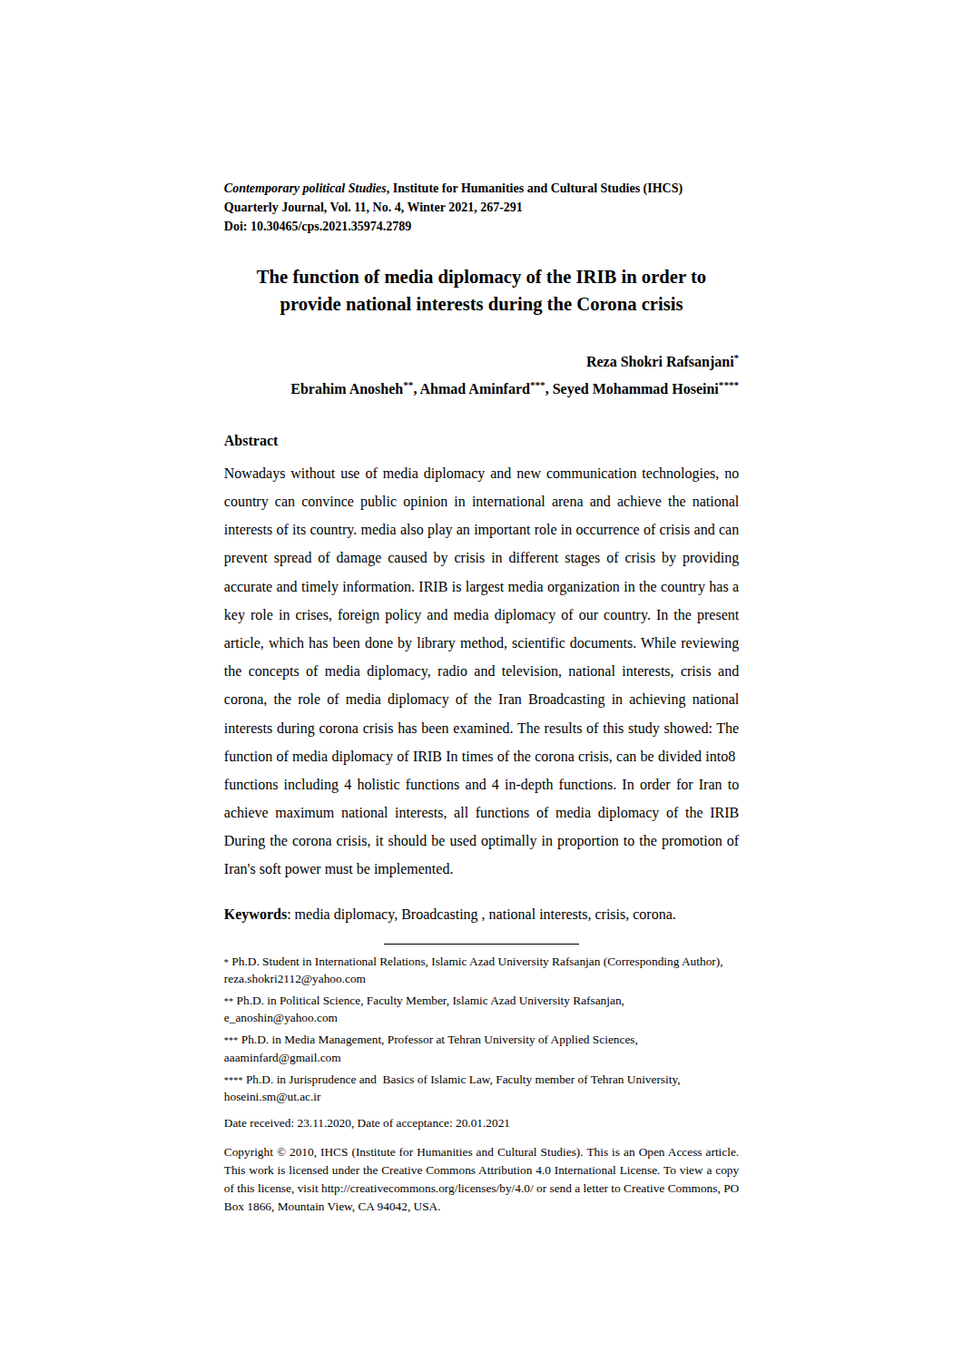Contemporary political Studies, Institute for Humanities and Cultural Studies (IHCS)
Quarterly Journal, Vol. 11, No. 4, Winter 2021, 267-291
Doi: 10.30465/cps.2021.35974.2789
The function of media diplomacy of the IRIB in order to provide national interests during the Corona crisis
Reza Shokri Rafsanjani*
Ebrahim Anosheh**, Ahmad Aminfard***, Seyed Mohammad Hoseini****
Abstract
Nowadays without use of media diplomacy and new communication technologies, no country can convince public opinion in international arena and achieve the national interests of its country. media also play an important role in occurrence of crisis and can prevent spread of damage caused by crisis in different stages of crisis by providing accurate and timely information. IRIB is largest media organization in the country has a key role in crises, foreign policy and media diplomacy of our country. In the present article, which has been done by library method, scientific documents. While reviewing the concepts of media diplomacy, radio and television, national interests, crisis and corona, the role of media diplomacy of the Iran Broadcasting in achieving national interests during corona crisis has been examined. The results of this study showed: The function of media diplomacy of IRIB In times of the corona crisis, can be divided into8 functions including 4 holistic functions and 4 in-depth functions. In order for Iran to achieve maximum national interests, all functions of media diplomacy of the IRIB During the corona crisis, it should be used optimally in proportion to the promotion of Iran's soft power must be implemented.
Keywords: media diplomacy, Broadcasting , national interests, crisis, corona.
* Ph.D. Student in International Relations, Islamic Azad University Rafsanjan (Corresponding Author), reza.shokri2112@yahoo.com
** Ph.D. in Political Science, Faculty Member, Islamic Azad University Rafsanjan, e_anoshin@yahoo.com
*** Ph.D. in Media Management, Professor at Tehran University of Applied Sciences, aaaminfard@gmail.com
**** Ph.D. in Jurisprudence and Basics of Islamic Law, Faculty member of Tehran University, hoseini.sm@ut.ac.ir
Date received: 23.11.2020, Date of acceptance: 20.01.2021
Copyright © 2010, IHCS (Institute for Humanities and Cultural Studies). This is an Open Access article. This work is licensed under the Creative Commons Attribution 4.0 International License. To view a copy of this license, visit http://creativecommons.org/licenses/by/4.0/ or send a letter to Creative Commons, PO Box 1866, Mountain View, CA 94042, USA.